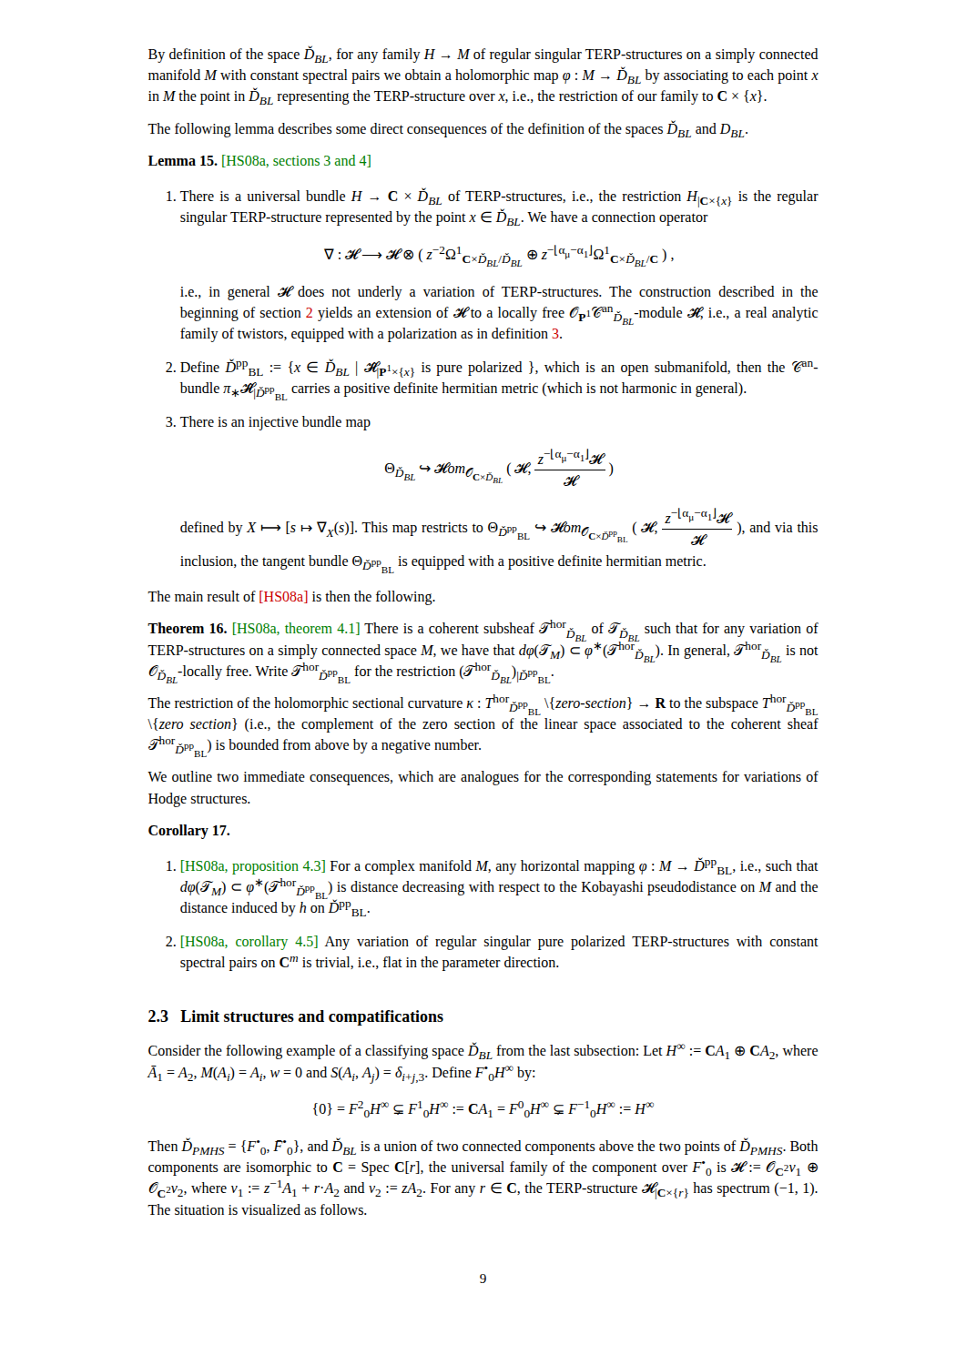By definition of the space ĎBL, for any family H → M of regular singular TERP-structures on a simply connected manifold M with constant spectral pairs we obtain a holomorphic map φ : M → ĎBL by associating to each point x in M the point in ĎBL representing the TERP-structure over x, i.e., the restriction of our family to C × {x}.
The following lemma describes some direct consequences of the definition of the spaces ĎBL and DBL.
Lemma 15. [HS08a, sections 3 and 4]
There is a universal bundle H → C × ĎBL of TERP-structures, i.e., the restriction H|C×{x} is the regular singular TERP-structure represented by the point x ∈ ĎBL. We have a connection operator
∇ : 𝓗 ⟶ 𝓗 ⊗ ( z−2Ω1C×ĎBL/ĎBL ⊕ z−⌊αμ−α1⌋Ω1C×ĎBL/C ) ,
i.e., in general 𝓗 does not underly a variation of TERP-structures. The construction described in the beginning of section 2 yields an extension of 𝓗 to a locally free 𝒪P1𝒞anĎBL-module 𝓗̂, i.e., a real analytic family of twistors, equipped with a polarization as in definition 3.
Define ĎppBL := {x ∈ ĎBL | 𝓗̂|P1×{x} is pure polarized }, which is an open submanifold, then the 𝒞an-bundle π∗𝓗̂|ĎppBL carries a positive definite hermitian metric (which is not harmonic in general).
There is an injective bundle map
ΘĎBL ↪ 𝓗om𝒪C×ĎBL ( 𝓗, z−⌊αμ−α1⌋𝓗 𝓗 )
defined by X ⟼ [s ↦ ∇X(s)]. This map restricts to ΘĎppBL ↪ 𝓗om𝒪C×ĎppBL ( 𝓗, z−⌊αμ−α1⌋𝓗 𝓗 ), and via this inclusion, the tangent bundle ΘĎppBL is equipped with a positive definite hermitian metric.
The main result of [HS08a] is then the following.
Theorem 16. [HS08a, theorem 4.1] There is a coherent subsheaf 𝒯horĎBL of 𝒯ĎBL such that for any variation of TERP-structures on a simply connected space M, we have that dφ(𝒯M) ⊂ φ∗(𝒯horĎBL). In general, 𝒯horĎBL is not 𝒪ĎBL-locally free. Write 𝒯horĎppBL for the restriction (𝒯horĎBL)|ĎppBL.
The restriction of the holomorphic sectional curvature κ : ThorĎppBL \{zero-section} → R to the subspace ThorĎppBL \{zero section} (i.e., the complement of the zero section of the linear space associated to the coherent sheaf 𝒯horĎppBL) is bounded from above by a negative number.
We outline two immediate consequences, which are analogues for the corresponding statements for variations of Hodge structures.
Corollary 17.
[HS08a, proposition 4.3] For a complex manifold M, any horizontal mapping φ : M → ĎppBL, i.e., such that dφ(𝒯M) ⊂ φ∗(𝒯horĎppBL) is distance decreasing with respect to the Kobayashi pseudodistance on M and the distance induced by h on ĎppBL.
[HS08a, corollary 4.5] Any variation of regular singular pure polarized TERP-structures with constant spectral pairs on Cm is trivial, i.e., flat in the parameter direction.
2.3 Limit structures and compatifications
Consider the following example of a classifying space ĎBL from the last subsection: Let H∞ := CA1 ⊕ CA2, where Ā1 = A2, M(Ai) = Ai, w = 0 and S(Ai, Aj) = δi+j,3. Define F•0H∞ by:
{0} = F20H∞ ⊊ F10H∞ := CA1 = F00H∞ ⊊ F−10H∞ := H∞
Then ĎPMHS = {F•0, F̄•0}, and ĎBL is a union of two connected components above the two points of ĎPMHS. Both components are isomorphic to C = Spec C[r], the universal family of the component over F•0 is 𝓗 := 𝒪C2v1 ⊕ 𝒪C2v2, where v1 := z−1A1 + r·A2 and v2 := zA2. For any r ∈ C, the TERP-structure 𝓗|C×{r} has spectrum (−1, 1). The situation is visualized as follows.
9